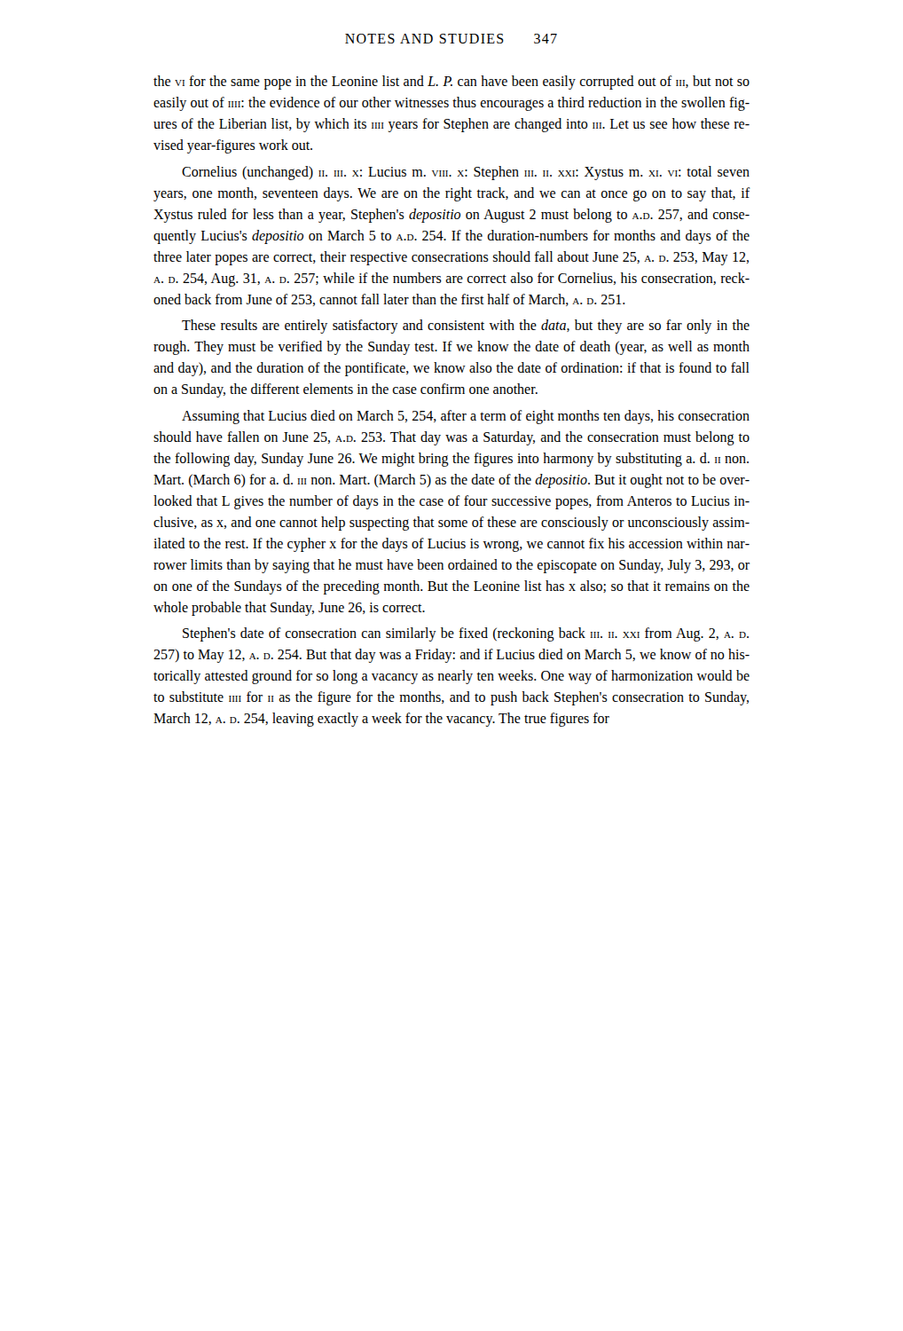Notes and Studies 347
the vi for the same pope in the Leonine list and L. P. can have been easily corrupted out of iii, but not so easily out of iiii: the evidence of our other witnesses thus encourages a third reduction in the swollen figures of the Liberian list, by which its iiii years for Stephen are changed into iii. Let us see how these revised year-figures work out.
Cornelius (unchanged) ii. iii. x: Lucius m. viii. x: Stephen iii. ii. xxi: Xystus m. xi. vi: total seven years, one month, seventeen days. We are on the right track, and we can at once go on to say that, if Xystus ruled for less than a year, Stephen's depositio on August 2 must belong to a.d. 257, and consequently Lucius's depositio on March 5 to a.d. 254. If the duration-numbers for months and days of the three later popes are correct, their respective consecrations should fall about June 25, a. d. 253, May 12, a. d. 254, Aug. 31, a. d. 257; while if the numbers are correct also for Cornelius, his consecration, reckoned back from June of 253, cannot fall later than the first half of March, a. d. 251.
These results are entirely satisfactory and consistent with the data, but they are so far only in the rough. They must be verified by the Sunday test. If we know the date of death (year, as well as month and day), and the duration of the pontificate, we know also the date of ordination: if that is found to fall on a Sunday, the different elements in the case confirm one another.
Assuming that Lucius died on March 5, 254, after a term of eight months ten days, his consecration should have fallen on June 25, a.d. 253. That day was a Saturday, and the consecration must belong to the following day, Sunday June 26. We might bring the figures into harmony by substituting a. d. ii non. Mart. (March 6) for a. d. iii non. Mart. (March 5) as the date of the depositio. But it ought not to be overlooked that L gives the number of days in the case of four successive popes, from Anteros to Lucius inclusive, as x, and one cannot help suspecting that some of these are consciously or unconsciously assimilated to the rest. If the cypher x for the days of Lucius is wrong, we cannot fix his accession within narrower limits than by saying that he must have been ordained to the episcopate on Sunday, July 3, 293, or on one of the Sundays of the preceding month. But the Leonine list has x also; so that it remains on the whole probable that Sunday, June 26, is correct.
Stephen's date of consecration can similarly be fixed (reckoning back iii. ii. xxi from Aug. 2, a. d. 257) to May 12, a. d. 254. But that day was a Friday: and if Lucius died on March 5, we know of no historically attested ground for so long a vacancy as nearly ten weeks. One way of harmonization would be to substitute iiii for ii as the figure for the months, and to push back Stephen's consecration to Sunday, March 12, a. d. 254, leaving exactly a week for the vacancy. The true figures for